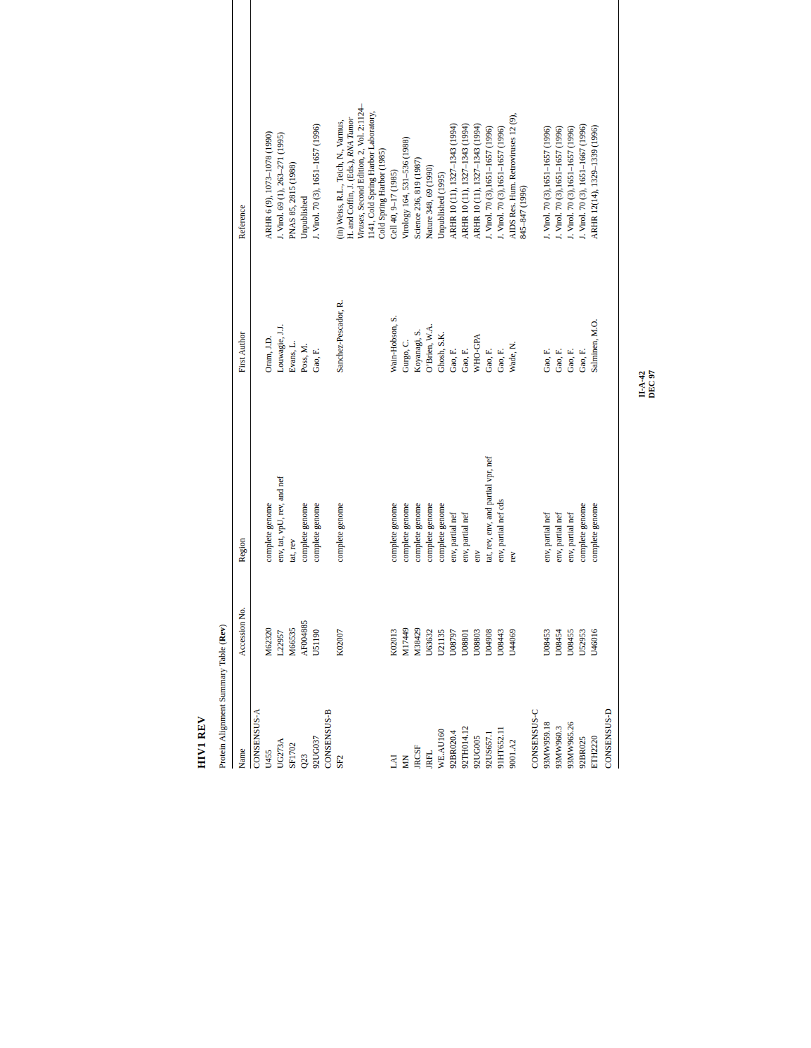HIV1 REV
Protein Alignment Summary Table (Rev)
| Name | Accession No. | Region | First Author | Reference |
| --- | --- | --- | --- | --- |
| CONSENSUS-A | | | | |
| U455 | M62320 | complete genome | Oram, J.D. | ARHR 6 (9), 1073–1078 (1990) |
| UG273A | L22957 | env, tat, vpU, rev, and nef | Louwagie, J.J. | J. Virol. 69 (1), 263–271 (1995) |
| SF1702 | M66535 | tat, rev | Evans, L. | PNAS 85, 2815 (1988) |
| Q23 | AF004885 | complete genome | Poss, M. | Unpublished |
| 92UG037 | U51190 | complete genome | Gao, F. | J. Virol. 70 (3), 1651–1657 (1996) |
| CONSENSUS-B | | | | |
| SF2 | K02007 | complete genome | Sanchez-Pescador, R. | (in) Weiss, R.L., Teich, N., Varmus, H. and Coffin, J. (Eds.), RNA Tumor Viruses , Second Edition, 2, Vol. 2:1124– 1141, Cold Spring Harbor Laboratory, Cold Spring Harbor (1985) |
| LAI | K02013 | complete genome | Wain-Hobson, S. | Cell 40, 9–17 (1985) |
| MN | M17449 | complete genome | Gurgo, C. | Virology 164, 531–536 (1988) |
| JRCSF | M38429 | complete genome | Koyanagi, S. | Science 236, 819 (1987) |
| JRFL | U63632 | complete genome | O’Brien, W.A. | Nature 348, 69 (1990) |
| WE.AU160 | U21135 | complete genome | Ghosh, S.K. | Unpublished (1995) |
| 92BR020.4 | U08797 | env, partial nef | Gao, F. | ARHR 10 (11), 1327–1343 (1994) |
| 92TH014.12 | U08801 | env, partial nef | Gao, F. | ARHR 10 (11), 1327–1343 (1994) |
| 92UG005 | U08803 | env | WHO-GPA | ARHR 10 (11), 1327–1343 (1994) |
| 92US657.1 | U04908 | tat, rev, env, and partial vpr, nef | Gao, F. | J. Virol. 70 (3),1651–1657 (1996) |
| 91HT652.11 | U08443 | env, partial nef cds | Gao, F. | J. Virol. 70 (3),1651–1657 (1996) |
| 9001.A2 | U44069 | rev | Wade, N. | AIDS Res. Hum. Retroviruses 12 (9), 845–847 (1996) |
| CONSENSUS-C | | | | |
| 93MW959.18 | U08453 | env, partial nef | Gao, F. | J. Virol. 70 (3),1651–1657 (1996) |
| 93MW960.3 | U08454 | env, partial nef | Gao, F. | J. Virol. 70 (3),1651–1657 (1996) |
| 93MW965.26 | U08455 | env, partial nef | Gao, F. | J. Virol. 70 (3),1651–1657 (1996) |
| 92BR025 | U52953 | complete genome | Gao, F. | J. Virol. 70 (3), 1651–1667 (1996) |
| ETH2220 | U46016 | complete genome | Salminen, M.O. | ARHR 12(14), 1329–1339 (1996) |
| CONSENSUS-D | | | | |
II-A-42
DEC 97